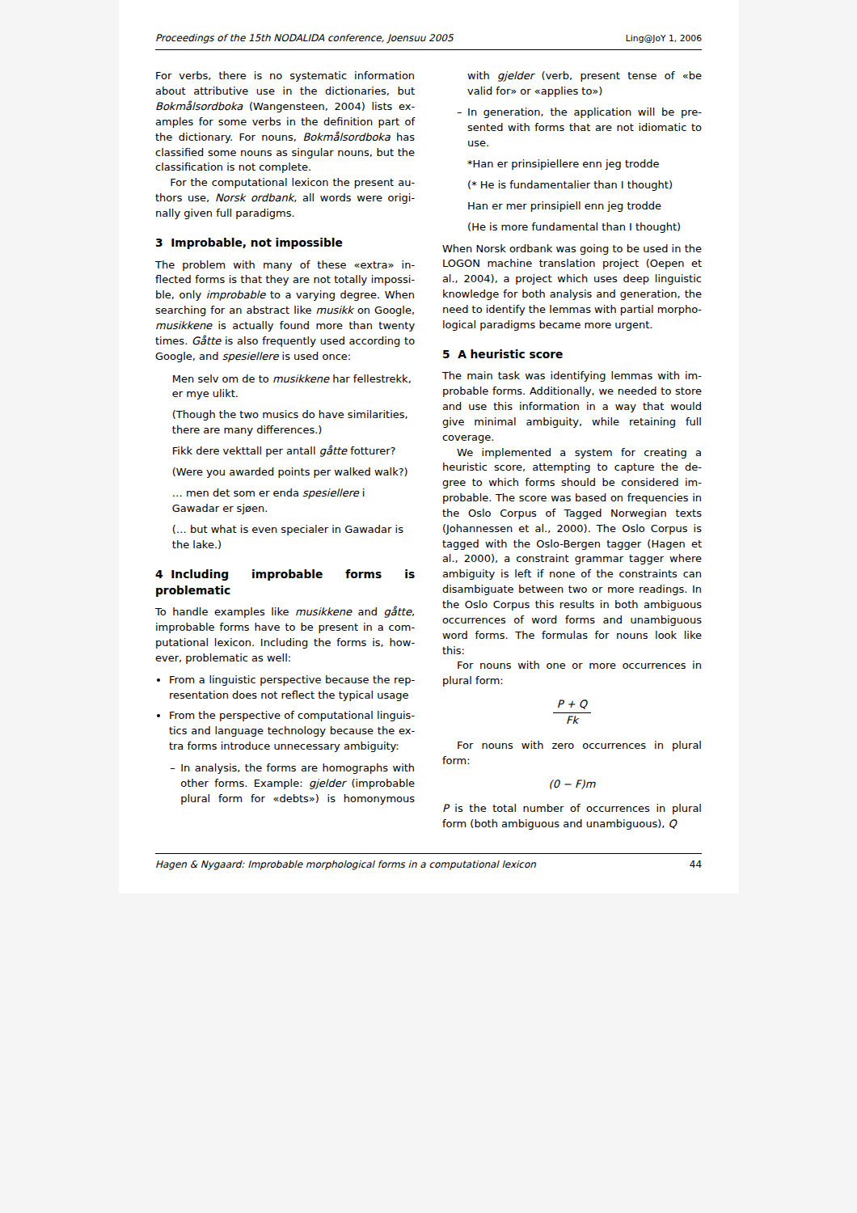Proceedings of the 15th NODALIDA conference, Joensuu 2005 Ling@JoY 1, 2006
For verbs, there is no systematic information about attributive use in the dictionaries, but Bokmålsordboka (Wangensteen, 2004) lists examples for some verbs in the definition part of the dictionary. For nouns, Bokmålsordboka has classified some nouns as singular nouns, but the classification is not complete.
For the computational lexicon the present authors use, Norsk ordbank, all words were originally given full paradigms.
3 Improbable, not impossible
The problem with many of these «extra» inflected forms is that they are not totally impossible, only improbable to a varying degree. When searching for an abstract like musikk on Google, musikkene is actually found more than twenty times. Gåtte is also frequently used according to Google, and spesiellere is used once:
Men selv om de to musikkene har fellestrekk, er mye ulikt.
(Though the two musics do have similarities, there are many differences.)
Fikk dere vekttall per antall gåtte fotturer?
(Were you awarded points per walked walk?)
… men det som er enda spesiellere i Gawadar er sjøen.
(… but what is even specialer in Gawadar is the lake.)
4 Including improbable forms is problematic
To handle examples like musikkene and gåtte, improbable forms have to be present in a computational lexicon. Including the forms is, however, problematic as well:
From a linguistic perspective because the representation does not reflect the typical usage
From the perspective of computational linguistics and language technology because the extra forms introduce unnecessary ambiguity:
In analysis, the forms are homographs with other forms. Example: gjelder (improbable plural form for «debts») is homonymous with gjelder (verb, present tense of «be valid for» or «applies to»)
In generation, the application will be presented with forms that are not idiomatic to use.
*Han er prinsipiellere enn jeg trodde
(* He is fundamentalier than I thought)
Han er mer prinsipiell enn jeg trodde
(He is more fundamental than I thought)
When Norsk ordbank was going to be used in the LOGON machine translation project (Oepen et al., 2004), a project which uses deep linguistic knowledge for both analysis and generation, the need to identify the lemmas with partial morphological paradigms became more urgent.
5 A heuristic score
The main task was identifying lemmas with improbable forms. Additionally, we needed to store and use this information in a way that would give minimal ambiguity, while retaining full coverage.
We implemented a system for creating a heuristic score, attempting to capture the degree to which forms should be considered improbable. The score was based on frequencies in the Oslo Corpus of Tagged Norwegian texts (Johannessen et al., 2000). The Oslo Corpus is tagged with the Oslo-Bergen tagger (Hagen et al., 2000), a constraint grammar tagger where ambiguity is left if none of the constraints can disambiguate between two or more readings. In the Oslo Corpus this results in both ambiguous occurrences of word forms and unambiguous word forms. The formulas for nouns look like this:
For nouns with one or more occurrences in plural form:
P + Q Fk
For nouns with zero occurrences in plural form:
(0 − F)m
P is the total number of occurrences in plural form (both ambiguous and unambiguous), Q
Hagen & Nygaard: Improbable morphological forms in a computational lexicon 44